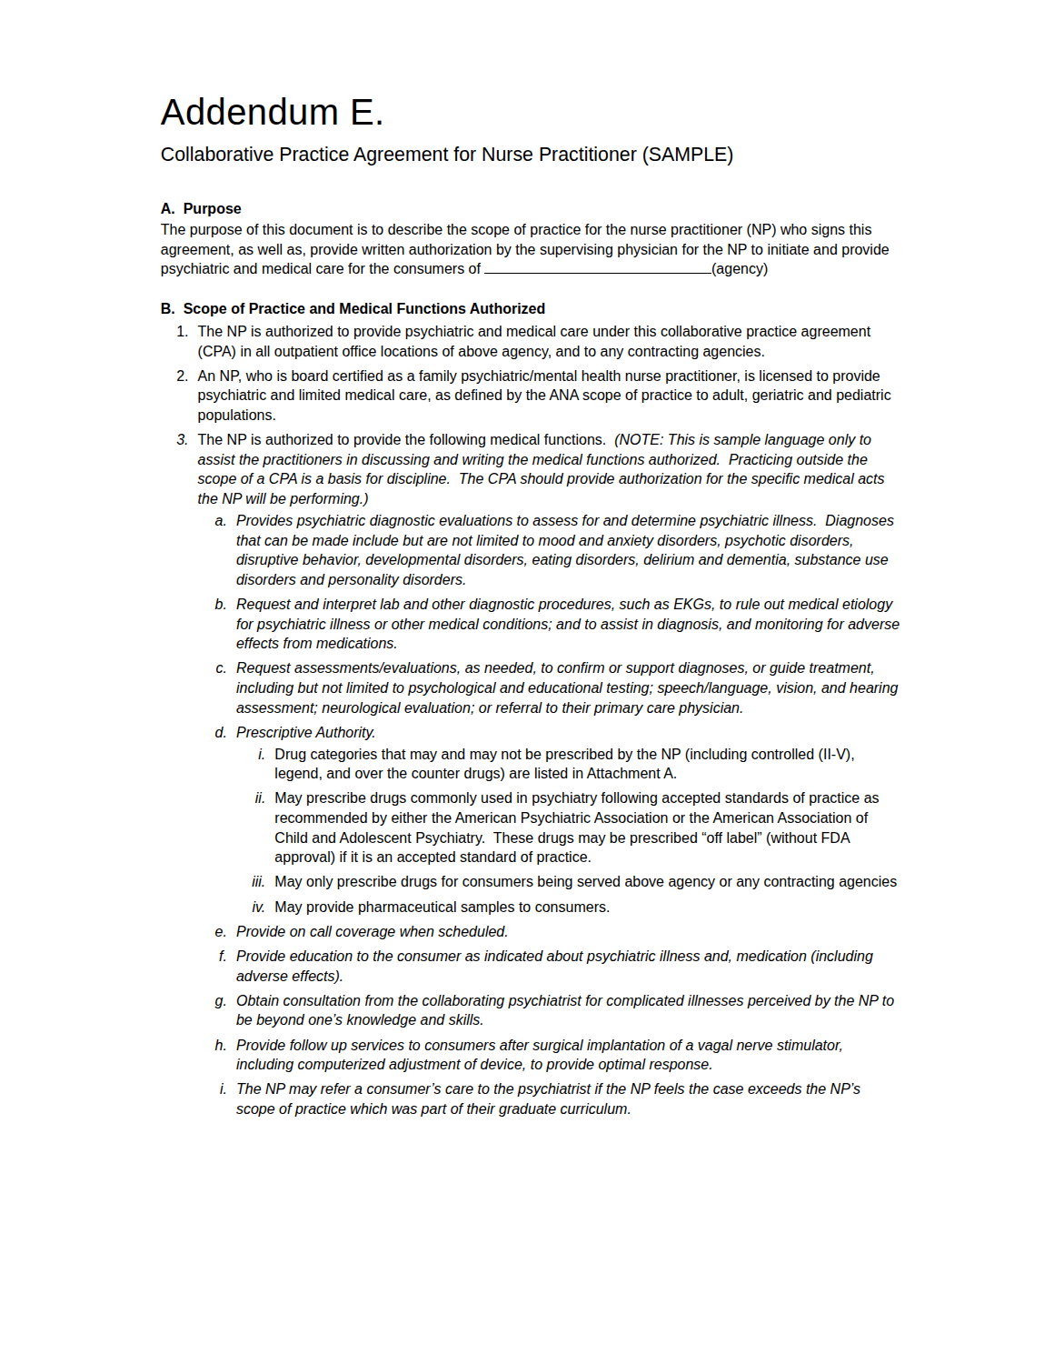Addendum E.
Collaborative Practice Agreement for Nurse Practitioner (SAMPLE)
A. Purpose
The purpose of this document is to describe the scope of practice for the nurse practitioner (NP) who signs this agreement, as well as, provide written authorization by the supervising physician for the NP to initiate and provide psychiatric and medical care for the consumers of (agency)
B. Scope of Practice and Medical Functions Authorized
The NP is authorized to provide psychiatric and medical care under this collaborative practice agreement (CPA) in all outpatient office locations of above agency, and to any contracting agencies.
An NP, who is board certified as a family psychiatric/mental health nurse practitioner, is licensed to provide psychiatric and limited medical care, as defined by the ANA scope of practice to adult, geriatric and pediatric populations.
The NP is authorized to provide the following medical functions. (NOTE: This is sample language only to assist the practitioners in discussing and writing the medical functions authorized. Practicing outside the scope of a CPA is a basis for discipline. The CPA should provide authorization for the specific medical acts the NP will be performing.)
Provides psychiatric diagnostic evaluations to assess for and determine psychiatric illness. Diagnoses that can be made include but are not limited to mood and anxiety disorders, psychotic disorders, disruptive behavior, developmental disorders, eating disorders, delirium and dementia, substance use disorders and personality disorders.
Request and interpret lab and other diagnostic procedures, such as EKGs, to rule out medical etiology for psychiatric illness or other medical conditions; and to assist in diagnosis, and monitoring for adverse effects from medications.
Request assessments/evaluations, as needed, to confirm or support diagnoses, or guide treatment, including but not limited to psychological and educational testing; speech/language, vision, and hearing assessment; neurological evaluation; or referral to their primary care physician.
Prescriptive Authority.
Drug categories that may and may not be prescribed by the NP (including controlled (II-V), legend, and over the counter drugs) are listed in Attachment A.
May prescribe drugs commonly used in psychiatry following accepted standards of practice as recommended by either the American Psychiatric Association or the American Association of Child and Adolescent Psychiatry. These drugs may be prescribed “off label” (without FDA approval) if it is an accepted standard of practice.
May only prescribe drugs for consumers being served above agency or any contracting agencies
May provide pharmaceutical samples to consumers.
Provide on call coverage when scheduled.
Provide education to the consumer as indicated about psychiatric illness and, medication (including adverse effects).
Obtain consultation from the collaborating psychiatrist for complicated illnesses perceived by the NP to be beyond one’s knowledge and skills.
Provide follow up services to consumers after surgical implantation of a vagal nerve stimulator, including computerized adjustment of device, to provide optimal response.
The NP may refer a consumer’s care to the psychiatrist if the NP feels the case exceeds the NP’s scope of practice which was part of their graduate curriculum.